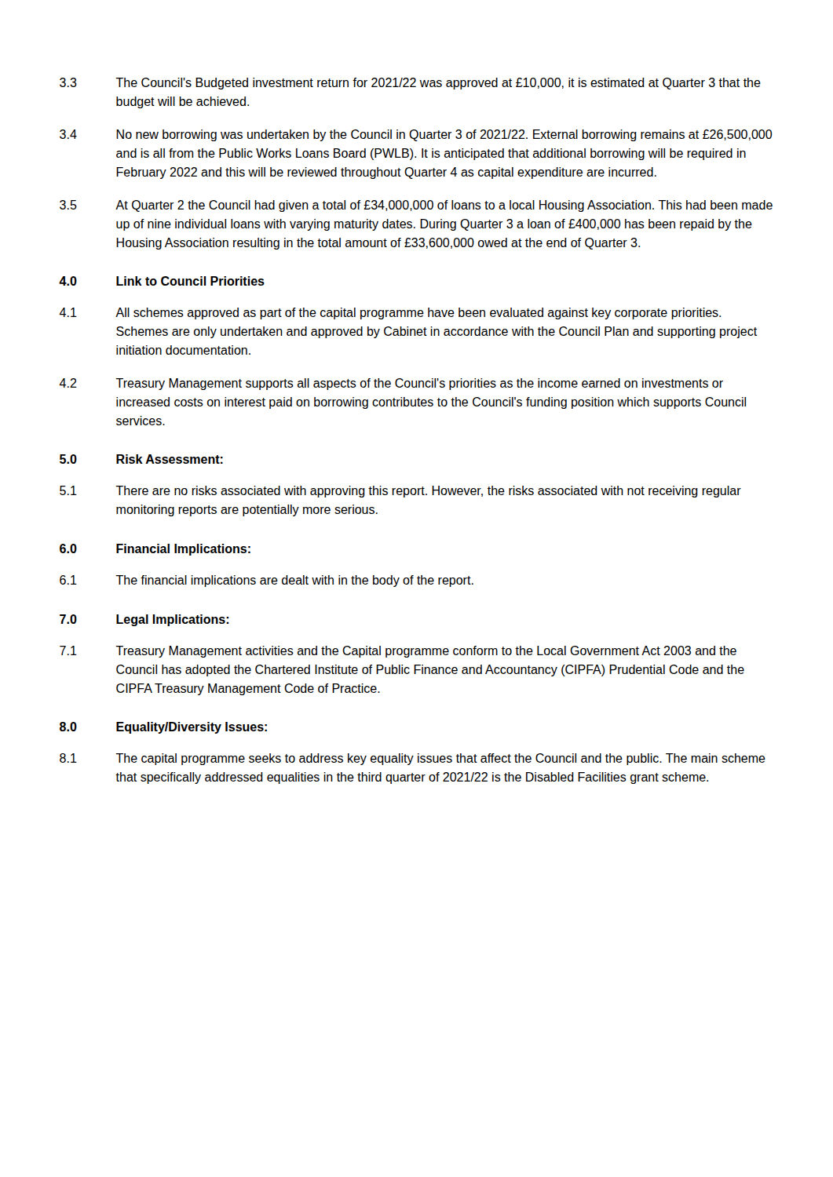3.3
The Council's Budgeted investment return for 2021/22 was approved at £10,000, it is estimated at Quarter 3 that the budget will be achieved.
3.4
No new borrowing was undertaken by the Council in Quarter 3 of 2021/22. External borrowing remains at £26,500,000 and is all from the Public Works Loans Board (PWLB). It is anticipated that additional borrowing will be required in February 2022 and this will be reviewed throughout Quarter 4 as capital expenditure are incurred.
3.5
At Quarter 2 the Council had given a total of £34,000,000 of loans to a local Housing Association. This had been made up of nine individual loans with varying maturity dates. During Quarter 3 a loan of £400,000 has been repaid by the Housing Association resulting in the total amount of £33,600,000 owed at the end of Quarter 3.
4.0 Link to Council Priorities
4.1
All schemes approved as part of the capital programme have been evaluated against key corporate priorities. Schemes are only undertaken and approved by Cabinet in accordance with the Council Plan and supporting project initiation documentation.
4.2
Treasury Management supports all aspects of the Council's priorities as the income earned on investments or increased costs on interest paid on borrowing contributes to the Council's funding position which supports Council services.
5.0 Risk Assessment:
5.1
There are no risks associated with approving this report. However, the risks associated with not receiving regular monitoring reports are potentially more serious.
6.0 Financial Implications:
6.1
The financial implications are dealt with in the body of the report.
7.0 Legal Implications:
7.1
Treasury Management activities and the Capital programme conform to the Local Government Act 2003 and the Council has adopted the Chartered Institute of Public Finance and Accountancy (CIPFA) Prudential Code and the CIPFA Treasury Management Code of Practice.
8.0 Equality/Diversity Issues:
8.1
The capital programme seeks to address key equality issues that affect the Council and the public. The main scheme that specifically addressed equalities in the third quarter of 2021/22 is the Disabled Facilities grant scheme.